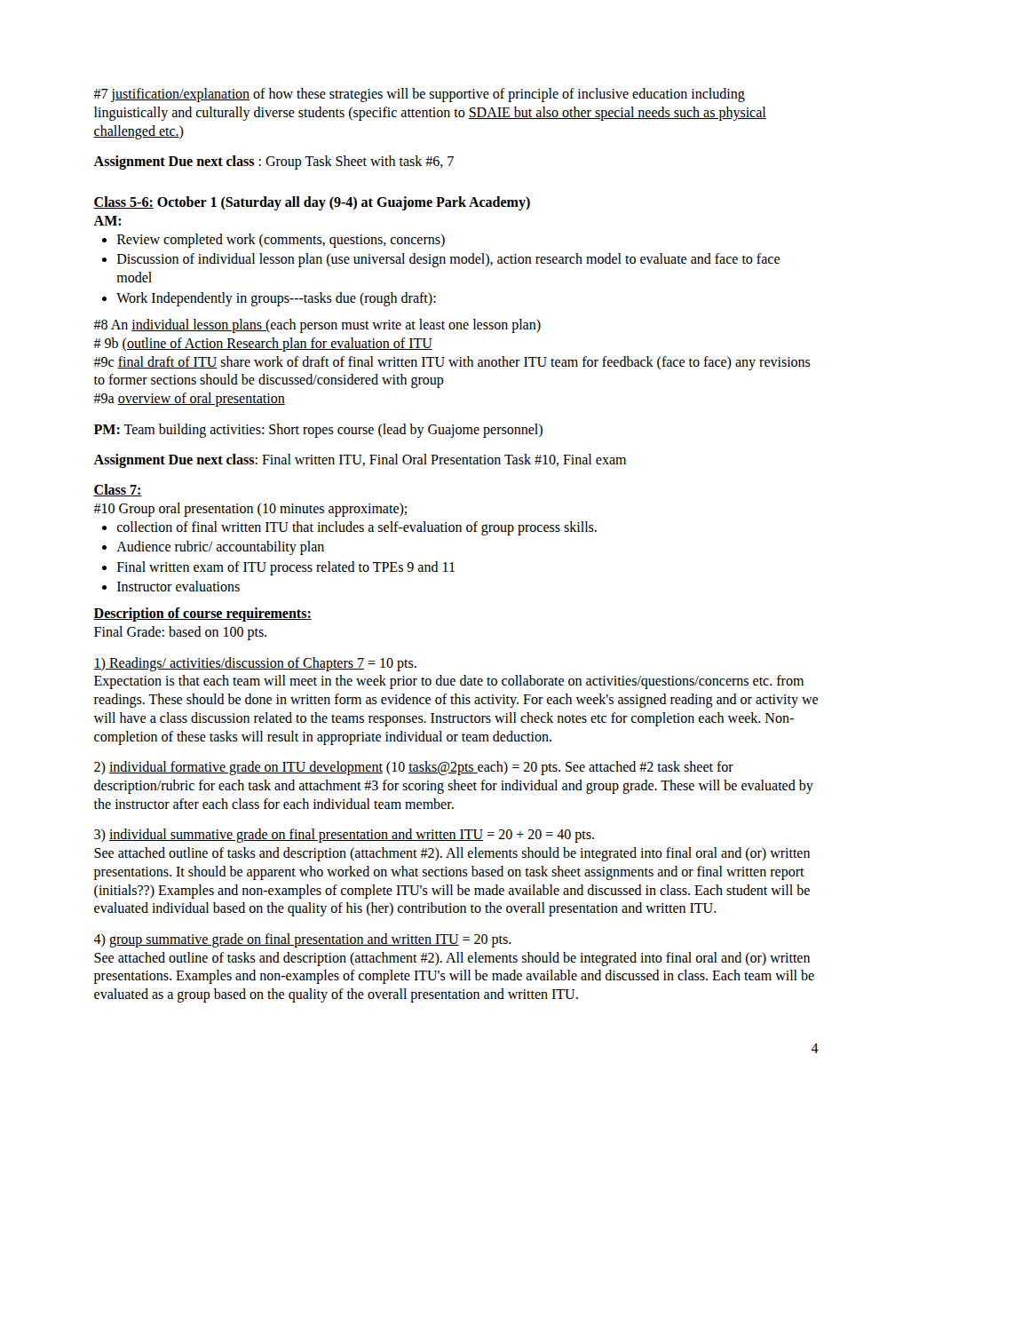#7 justification/explanation of how these strategies will be supportive of principle of inclusive education including linguistically and culturally diverse students (specific attention to SDAIE but also other special needs such as physical challenged etc.)
Assignment Due next class : Group Task Sheet with task #6, 7
Class 5-6: October 1 (Saturday all day (9-4) at Guajome Park Academy)
AM:
Review completed work (comments, questions, concerns)
Discussion of individual lesson plan (use universal design model), action research model to evaluate and face to face model
Work Independently in groups---tasks due (rough draft):
#8 An individual lesson plans (each person must write at least one lesson plan)
# 9b (outline of Action Research plan for evaluation of ITU
#9c final draft of ITU share work of draft of final written ITU with another ITU team for feedback (face to face) any revisions to former sections should be discussed/considered with group
#9a overview of oral presentation
PM: Team building activities: Short ropes course (lead by Guajome personnel)
Assignment Due next class: Final written ITU, Final Oral Presentation Task #10, Final exam
Class 7:
#10 Group oral presentation (10 minutes approximate);
collection of final written ITU that includes a self-evaluation of group process skills.
Audience rubric/ accountability plan
Final written exam of ITU process related to TPEs 9 and 11
Instructor evaluations
Description of course requirements:
Final Grade: based on 100 pts.
1) Readings/ activities/discussion of Chapters 7 = 10 pts.
Expectation is that each team will meet in the week prior to due date to collaborate on activities/questions/concerns etc. from readings. These should be done in written form as evidence of this activity. For each week's assigned reading and or activity we will have a class discussion related to the teams responses. Instructors will check notes etc for completion each week. Non-completion of these tasks will result in appropriate individual or team deduction.
2) individual formative grade on ITU development (10 tasks@2pts each) = 20 pts. See attached #2 task sheet for description/rubric for each task and attachment #3 for scoring sheet for individual and group grade. These will be evaluated by the instructor after each class for each individual team member.
3) individual summative grade on final presentation and written ITU = 20 + 20 = 40 pts.
See attached outline of tasks and description (attachment #2). All elements should be integrated into final oral and (or) written presentations. It should be apparent who worked on what sections based on task sheet assignments and or final written report (initials??) Examples and non-examples of complete ITU's will be made available and discussed in class. Each student will be evaluated individual based on the quality of his (her) contribution to the overall presentation and written ITU.
4) group summative grade on final presentation and written ITU = 20 pts.
See attached outline of tasks and description (attachment #2). All elements should be integrated into final oral and (or) written presentations. Examples and non-examples of complete ITU's will be made available and discussed in class. Each team will be evaluated as a group based on the quality of the overall presentation and written ITU.
4